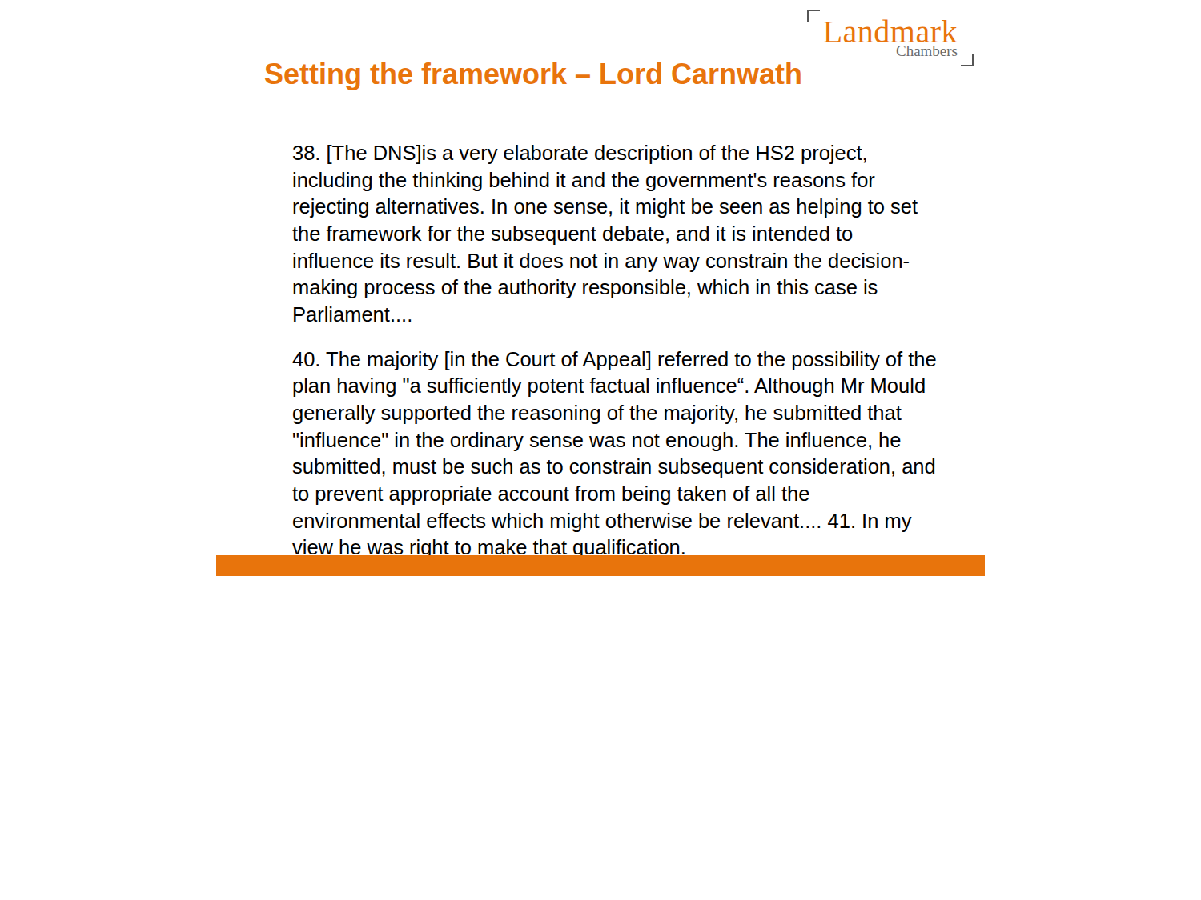Landmark
Chambers
Setting the framework – Lord Carnwath
38. [The DNS]is a very elaborate description of the HS2 project, including the thinking behind it and the government's reasons for rejecting alternatives. In one sense, it might be seen as helping to set the framework for the subsequent debate, and it is intended to influence its result. But it does not in any way constrain the decision-making process of the authority responsible, which in this case is Parliament....
40. The majority [in the Court of Appeal] referred to the possibility of the plan having "a sufficiently potent factual influence“. Although Mr Mould generally supported the reasoning of the majority, he submitted that "influence" in the ordinary sense was not enough. The influence, he submitted, must be such as to constrain subsequent consideration, and to prevent appropriate account from being taken of all the environmental effects which might otherwise be relevant.... 41. In my view he was right to make that qualification.